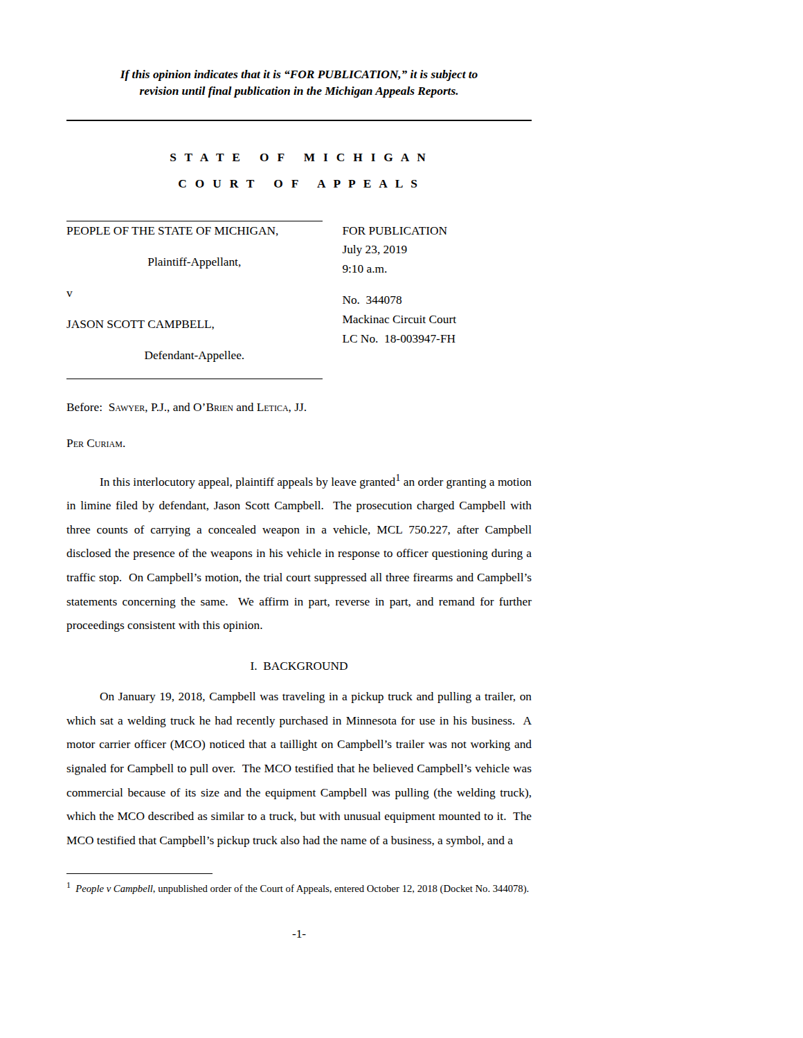If this opinion indicates that it is “FOR PUBLICATION,” it is subject to
revision until final publication in the Michigan Appeals Reports.
S T A T E O F M I C H I G A N
C O U R T O F A P P E A L S
| PEOPLE OF THE STATE OF MICHIGAN, Plaintiff-Appellant, v JASON SCOTT CAMPBELL, Defendant-Appellee. | FOR PUBLICATION July 23, 2019 9:10 a.m. No. 344078 Mackinac Circuit Court LC No. 18-003947-FH |
Before: Sawyer, P.J., and O’Brien and Letica, JJ.
Per Curiam.
In this interlocutory appeal, plaintiff appeals by leave granted1 an order granting a motion in limine filed by defendant, Jason Scott Campbell. The prosecution charged Campbell with three counts of carrying a concealed weapon in a vehicle, MCL 750.227, after Campbell disclosed the presence of the weapons in his vehicle in response to officer questioning during a traffic stop. On Campbell’s motion, the trial court suppressed all three firearms and Campbell’s statements concerning the same. We affirm in part, reverse in part, and remand for further proceedings consistent with this opinion.
I. BACKGROUND
On January 19, 2018, Campbell was traveling in a pickup truck and pulling a trailer, on which sat a welding truck he had recently purchased in Minnesota for use in his business. A motor carrier officer (MCO) noticed that a taillight on Campbell’s trailer was not working and signaled for Campbell to pull over. The MCO testified that he believed Campbell’s vehicle was commercial because of its size and the equipment Campbell was pulling (the welding truck), which the MCO described as similar to a truck, but with unusual equipment mounted to it. The MCO testified that Campbell’s pickup truck also had the name of a business, a symbol, and a
1 People v Campbell, unpublished order of the Court of Appeals, entered October 12, 2018 (Docket No. 344078).
-1-